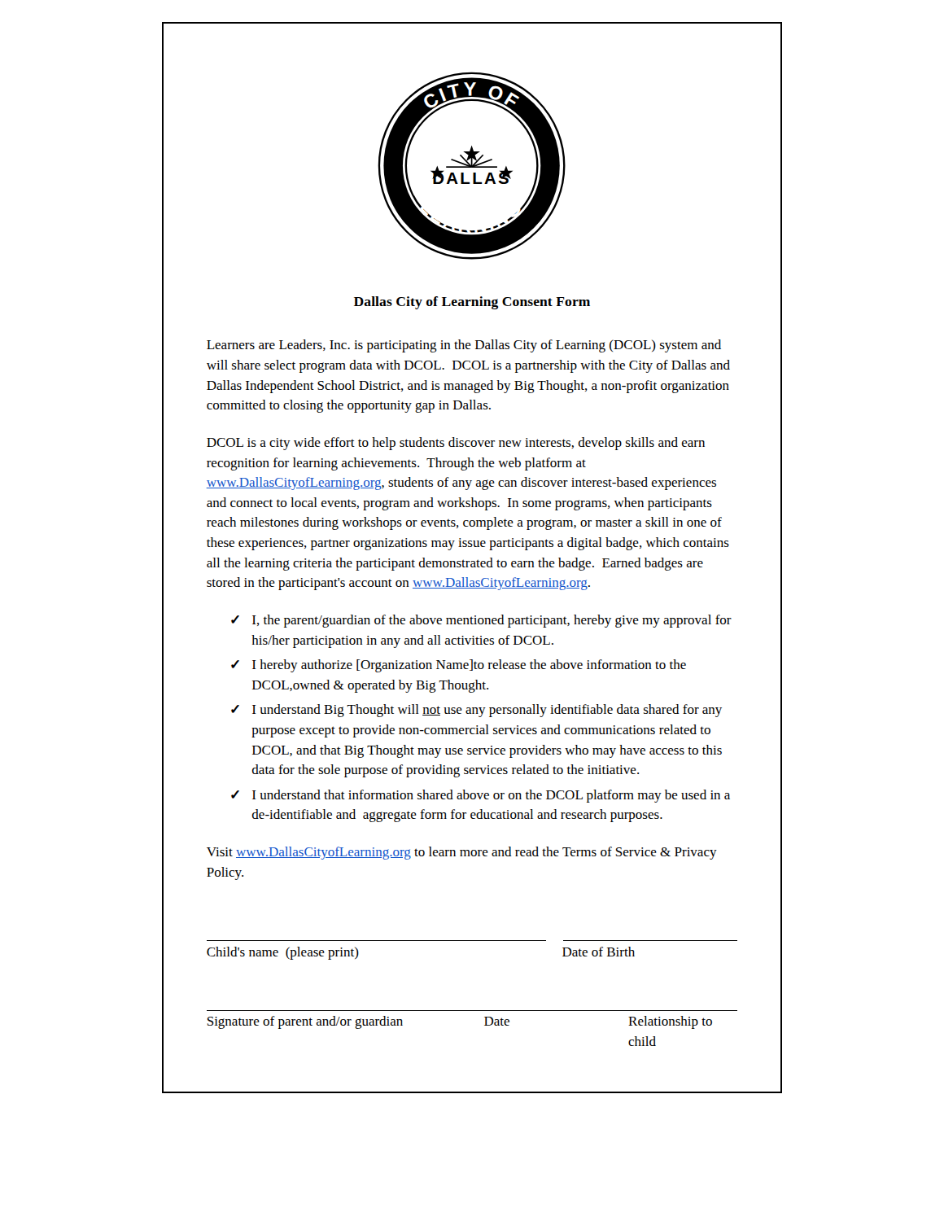CITY OF LEARNING DALLAS
Dallas City of Learning Consent Form
Learners are Leaders, Inc. is participating in the Dallas City of Learning (DCOL) system and will share select program data with DCOL. DCOL is a partnership with the City of Dallas and Dallas Independent School District, and is managed by Big Thought, a non-profit organization committed to closing the opportunity gap in Dallas.
DCOL is a city wide effort to help students discover new interests, develop skills and earn recognition for learning achievements. Through the web platform at www.DallasCityofLearning.org, students of any age can discover interest-based experiences and connect to local events, program and workshops. In some programs, when participants reach milestones during workshops or events, complete a program, or master a skill in one of these experiences, partner organizations may issue participants a digital badge, which contains all the learning criteria the participant demonstrated to earn the badge. Earned badges are stored in the participant's account on www.DallasCityofLearning.org.
I, the parent/guardian of the above mentioned participant, hereby give my approval for his/her participation in any and all activities of DCOL.
I hereby authorize [Organization Name]to release the above information to the DCOL,owned & operated by Big Thought.
I understand Big Thought will not use any personally identifiable data shared for any purpose except to provide non-commercial services and communications related to DCOL, and that Big Thought may use service providers who may have access to this data for the sole purpose of providing services related to the initiative.
I understand that information shared above or on the DCOL platform may be used in a de-identifiable and aggregate form for educational and research purposes.
Visit www.DallasCityofLearning.org to learn more and read the Terms of Service & Privacy Policy.
Child's name (please print)
Date of Birth
Signature of parent and/or guardian
Date
Relationship to child